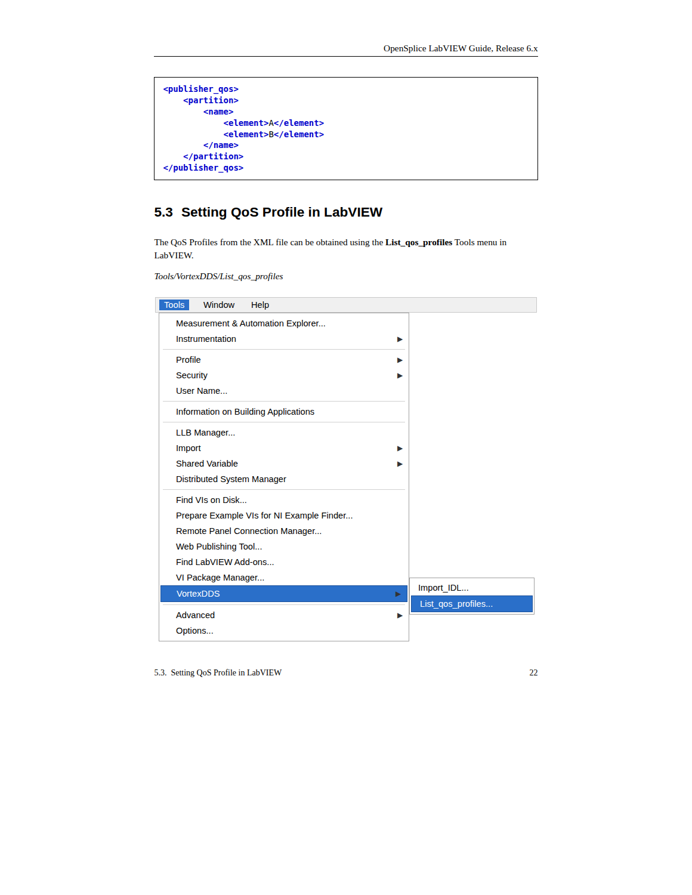OpenSplice LabVIEW Guide, Release 6.x
<publisher_qos> <partition> <name> <element>A</element> <element>B</element> </name> </partition> </publisher_qos>
5.3 Setting QoS Profile in LabVIEW
The QoS Profiles from the XML file can be obtained using the List_qos_profiles Tools menu in LabVIEW.
Tools/VortexDDS/List_qos_profiles
Tools Window Help
Measurement & Automation Explorer...
Instrumentation▶
Profile▶
Security▶
User Name...
Information on Building Applications
LLB Manager...
Import▶
Shared Variable▶
Distributed System Manager
Find VIs on Disk...
Prepare Example VIs for NI Example Finder...
Remote Panel Connection Manager...
Web Publishing Tool...
Find LabVIEW Add-ons...
VI Package Manager...
VortexDDS▶
Advanced▶
Options...
Import_IDL...
List_qos_profiles...
5.3. Setting QoS Profile in LabVIEW
22